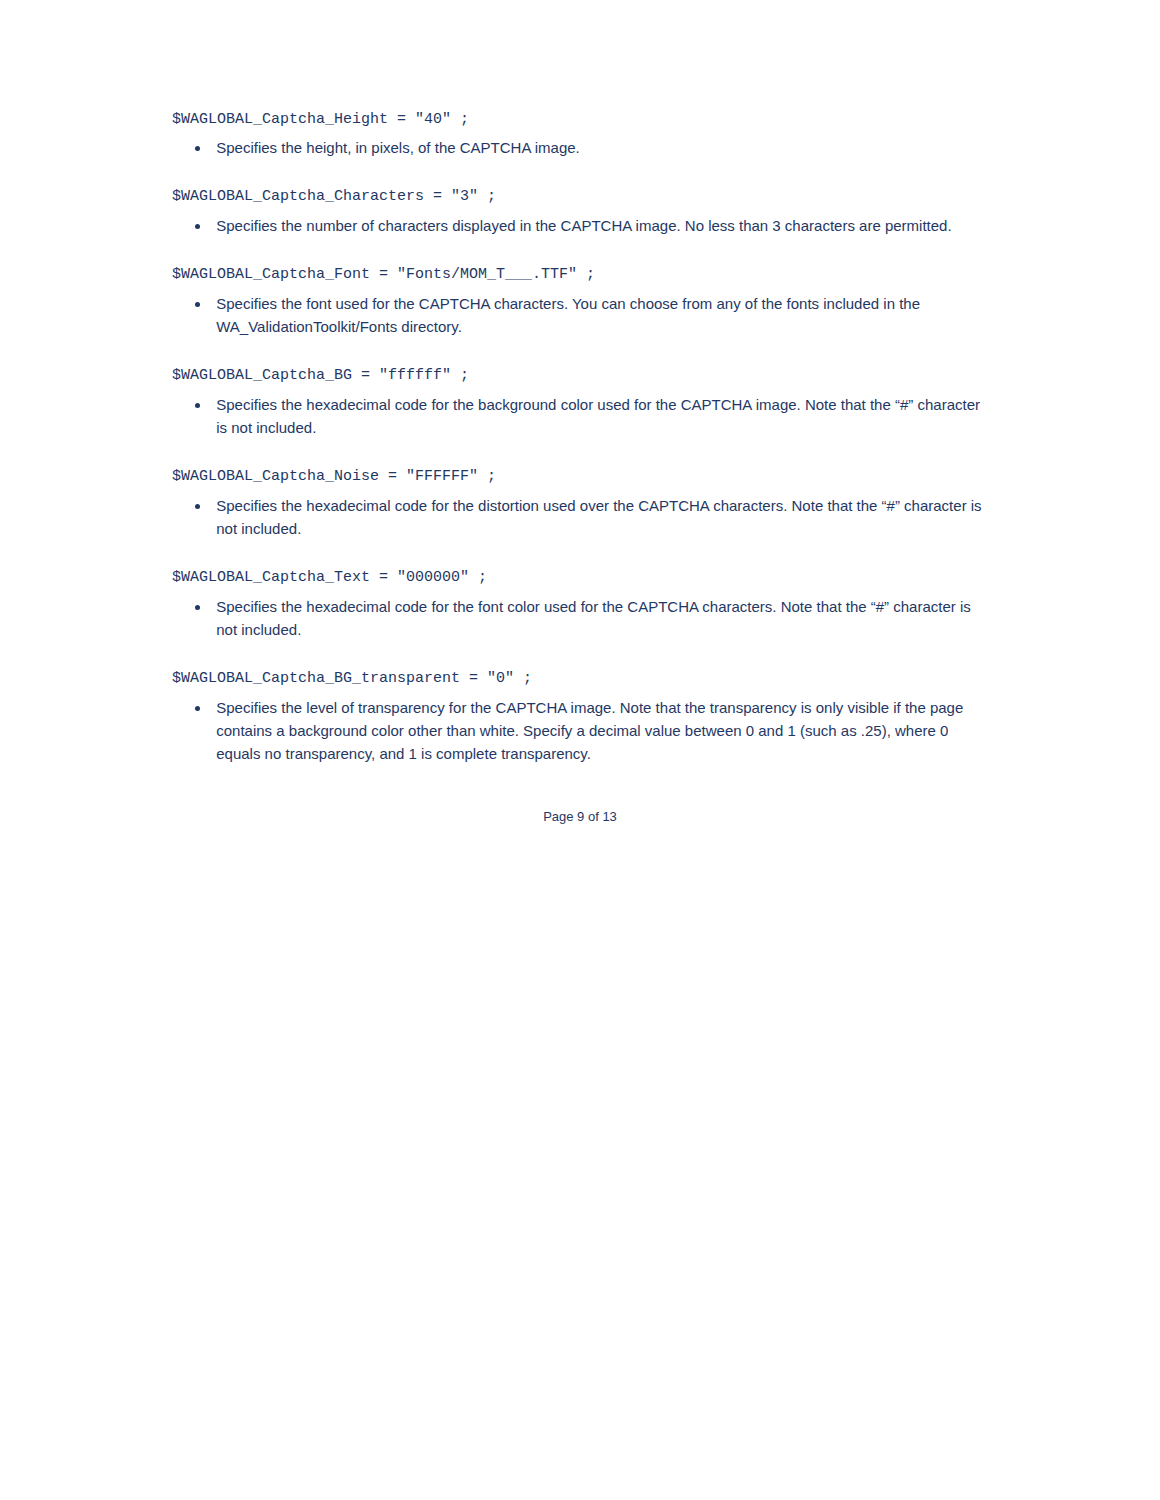$WAGLOBAL_Captcha_Height = "40" ;
Specifies the height, in pixels, of the CAPTCHA image.
$WAGLOBAL_Captcha_Characters = "3" ;
Specifies the number of characters displayed in the CAPTCHA image. No less than 3 characters are permitted.
$WAGLOBAL_Captcha_Font = "Fonts/MOM_T___.TTF" ;
Specifies the font used for the CAPTCHA characters. You can choose from any of the fonts included in the WA_ValidationToolkit/Fonts directory.
$WAGLOBAL_Captcha_BG = "ffffff" ;
Specifies the hexadecimal code for the background color used for the CAPTCHA image. Note that the “#” character is not included.
$WAGLOBAL_Captcha_Noise = "FFFFFF" ;
Specifies the hexadecimal code for the distortion used over the CAPTCHA characters. Note that the “#” character is not included.
$WAGLOBAL_Captcha_Text = "000000" ;
Specifies the hexadecimal code for the font color used for the CAPTCHA characters. Note that the “#” character is not included.
$WAGLOBAL_Captcha_BG_transparent = "0" ;
Specifies the level of transparency for the CAPTCHA image. Note that the transparency is only visible if the page contains a background color other than white. Specify a decimal value between 0 and 1 (such as .25), where 0 equals no transparency, and 1 is complete transparency.
Page 9 of 13